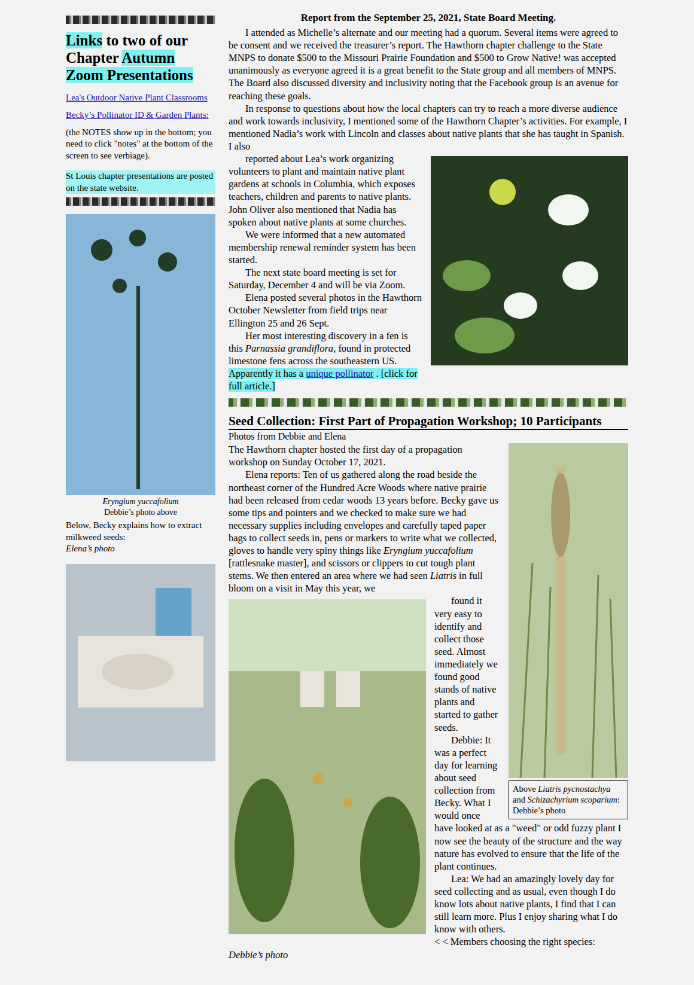Links to two of our Chapter Autumn Zoom Presentations
Lea's Outdoor Native Plant Classrooms
Becky’s Pollinator ID & Garden Plants:
(the NOTES show up in the bottom; you need to click "notes" at the bottom of the screen to see verbiage).
St Louis chapter presentations are posted on the state website.
Eryngium yuccafolium
Debbie’s photo above
Below, Becky explains how to extract milkweed seeds:
Elena’s photo
Report from the September 25, 2021, State Board Meeting.
I attended as Michelle’s alternate and our meeting had a quorum. Several items were agreed to be consent and we received the treasurer’s report. The Hawthorn chapter challenge to the State MNPS to donate $500 to the Missouri Prairie Foundation and $500 to Grow Native! was accepted unanimously as everyone agreed it is a great benefit to the State group and all members of MNPS. The Board also discussed diversity and inclusivity noting that the Facebook group is an avenue for reaching these goals.
In response to questions about how the local chapters can try to reach a more diverse audience and work towards inclusivity, I mentioned some of the Hawthorn Chapter’s activities. For example, I mentioned Nadia’s work with Lincoln and classes about native plants that she has taught in Spanish. I also
reported about Lea’s work organizing volunteers to plant and maintain native plant gardens at schools in Columbia, which exposes teachers, children and parents to native plants. John Oliver also mentioned that Nadia has spoken about native plants at some churches.
We were informed that a new automated membership renewal reminder system has been started.
The next state board meeting is set for Saturday, December 4 and will be via Zoom.
Elena posted several photos in the Hawthorn October Newsletter from field trips near Ellington 25 and 26 Sept.
Her most interesting discovery in a fen is this Parnassia grandiflora, found in protected limestone fens across the southeastern US.
Apparently it has a unique pollinator . [click for full article.]
Seed Collection: First Part of Propagation Workshop; 10 Participants
Photos from Debbie and Elena
Above Liatris pycnostachya and Schizachyrium scoparium: Debbie’s photo
The Hawthorn chapter hosted the first day of a propagation workshop on Sunday October 17, 2021.
Elena reports: Ten of us gathered along the road beside the northeast corner of the Hundred Acre Woods where native prairie had been released from cedar woods 13 years before. Becky gave us some tips and pointers and we checked to make sure we had necessary supplies including envelopes and carefully taped paper bags to collect seeds in, pens or markers to write what we collected, gloves to handle very spiny things like Eryngium yuccafolium [rattlesnake master], and scissors or clippers to cut tough plant stems. We then entered an area where we had seen Liatris in full bloom on a visit in May this year, we
found it very easy to identify and collect those seed. Almost immediately we found good stands of native plants and started to gather seeds.
Debbie: It was a perfect day for learning about seed collection from Becky. What I would once have looked at as a "weed" or odd fuzzy plant I now see the beauty of the structure and the way nature has evolved to ensure that the life of the plant continues.
Lea: We had an amazingly lovely day for seed collecting and as usual, even though I do know lots about native plants, I find that I can still learn more. Plus I enjoy sharing what I do know with others.
< < Members choosing the right species: Debbie’s photo